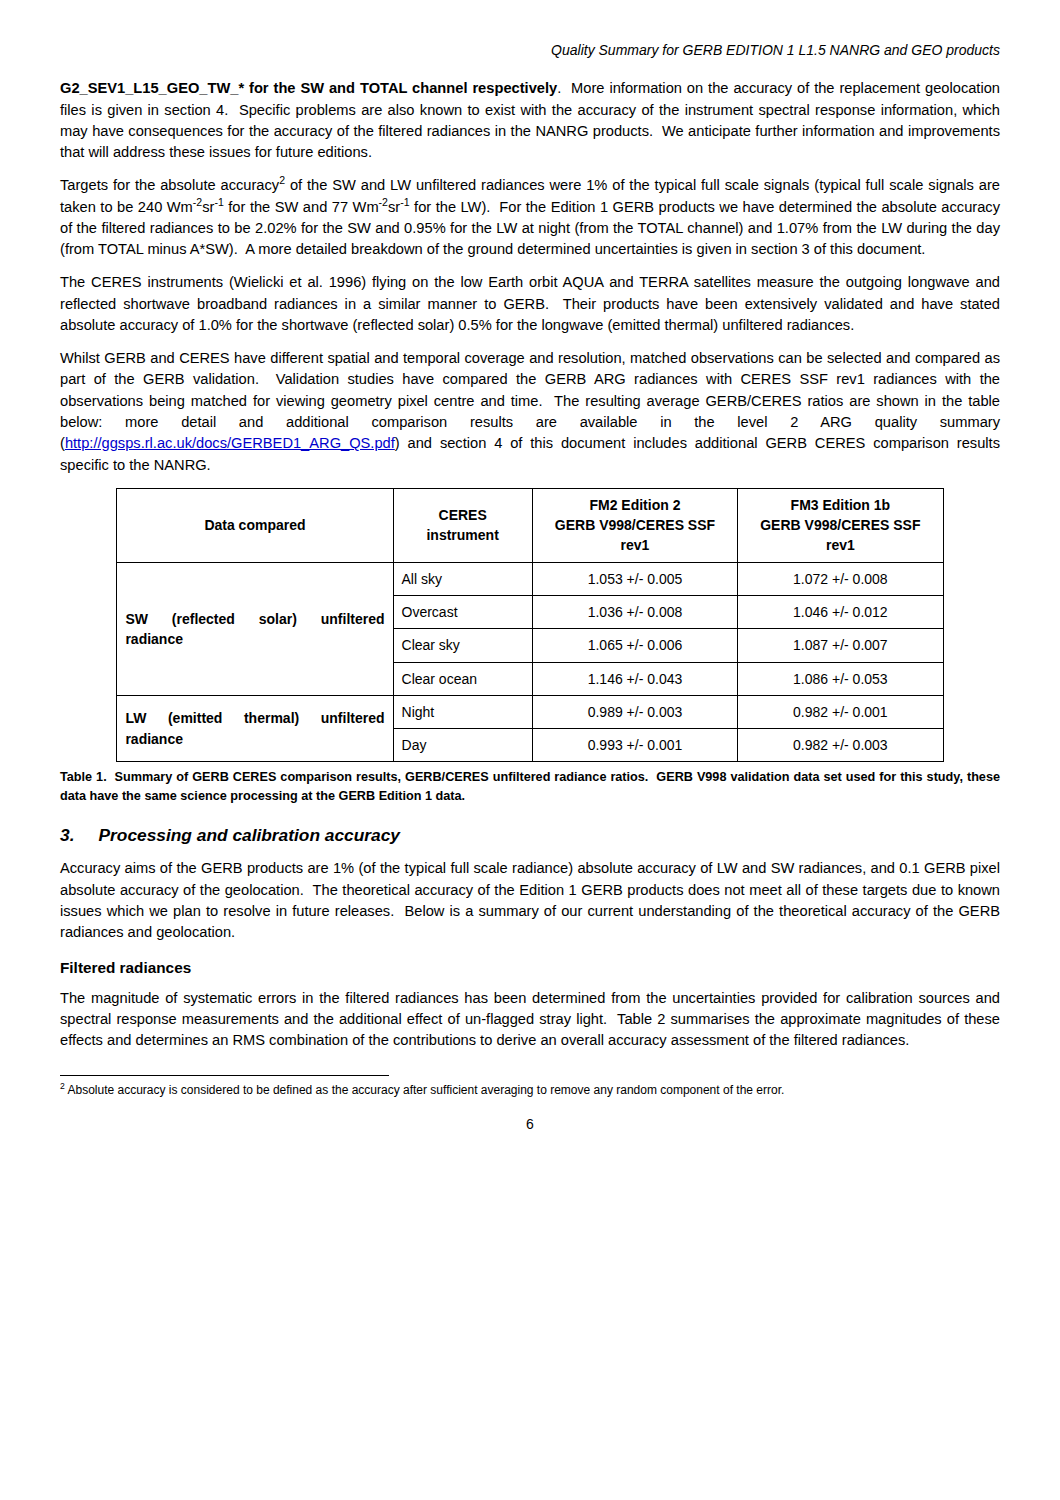Quality Summary for GERB EDITION 1 L1.5 NANRG and GEO products
G2_SEV1_L15_GEO_TW_* for the SW and TOTAL channel respectively. More information on the accuracy of the replacement geolocation files is given in section 4. Specific problems are also known to exist with the accuracy of the instrument spectral response information, which may have consequences for the accuracy of the filtered radiances in the NANRG products. We anticipate further information and improvements that will address these issues for future editions.
Targets for the absolute accuracy2 of the SW and LW unfiltered radiances were 1% of the typical full scale signals (typical full scale signals are taken to be 240 Wm-2sr-1 for the SW and 77 Wm-2sr-1 for the LW). For the Edition 1 GERB products we have determined the absolute accuracy of the filtered radiances to be 2.02% for the SW and 0.95% for the LW at night (from the TOTAL channel) and 1.07% from the LW during the day (from TOTAL minus A*SW). A more detailed breakdown of the ground determined uncertainties is given in section 3 of this document.
The CERES instruments (Wielicki et al. 1996) flying on the low Earth orbit AQUA and TERRA satellites measure the outgoing longwave and reflected shortwave broadband radiances in a similar manner to GERB. Their products have been extensively validated and have stated absolute accuracy of 1.0% for the shortwave (reflected solar) 0.5% for the longwave (emitted thermal) unfiltered radiances.
Whilst GERB and CERES have different spatial and temporal coverage and resolution, matched observations can be selected and compared as part of the GERB validation. Validation studies have compared the GERB ARG radiances with CERES SSF rev1 radiances with the observations being matched for viewing geometry pixel centre and time. The resulting average GERB/CERES ratios are shown in the table below: more detail and additional comparison results are available in the level 2 ARG quality summary (http://ggsps.rl.ac.uk/docs/GERBED1_ARG_QS.pdf) and section 4 of this document includes additional GERB CERES comparison results specific to the NANRG.
| Data compared | CERES instrument | FM2 Edition 2 GERB V998/CERES SSF rev1 | FM3 Edition 1b GERB V998/CERES SSF rev1 |
| --- | --- | --- | --- |
| SW (reflected solar) unfiltered radiance | All sky | 1.053 +/- 0.005 | 1.072 +/- 0.008 |
| Overcast | 1.036 +/- 0.008 | 1.046 +/- 0.012 |
| Clear sky | 1.065 +/- 0.006 | 1.087 +/- 0.007 |
| Clear ocean | 1.146 +/- 0.043 | 1.086 +/- 0.053 |
| LW (emitted thermal) unfiltered radiance | Night | 0.989 +/- 0.003 | 0.982 +/- 0.001 |
| Day | 0.993 +/- 0.001 | 0.982 +/- 0.003 |
Table 1. Summary of GERB CERES comparison results, GERB/CERES unfiltered radiance ratios. GERB V998 validation data set used for this study, these data have the same science processing at the GERB Edition 1 data.
3. Processing and calibration accuracy
Accuracy aims of the GERB products are 1% (of the typical full scale radiance) absolute accuracy of LW and SW radiances, and 0.1 GERB pixel absolute accuracy of the geolocation. The theoretical accuracy of the Edition 1 GERB products does not meet all of these targets due to known issues which we plan to resolve in future releases. Below is a summary of our current understanding of the theoretical accuracy of the GERB radiances and geolocation.
Filtered radiances
The magnitude of systematic errors in the filtered radiances has been determined from the uncertainties provided for calibration sources and spectral response measurements and the additional effect of un-flagged stray light. Table 2 summarises the approximate magnitudes of these effects and determines an RMS combination of the contributions to derive an overall accuracy assessment of the filtered radiances.
2 Absolute accuracy is considered to be defined as the accuracy after sufficient averaging to remove any random component of the error.
6